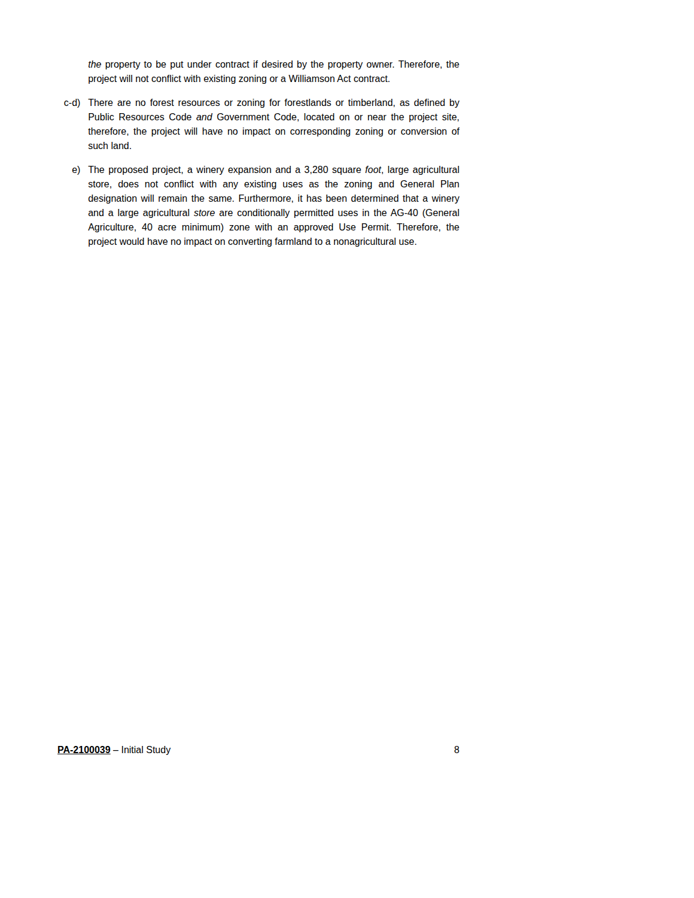the property to be put under contract if desired by the property owner. Therefore, the project will not conflict with existing zoning or a Williamson Act contract.
c-d)
There are no forest resources or zoning for forestlands or timberland, as defined by Public Resources Code and Government Code, located on or near the project site, therefore, the project will have no impact on corresponding zoning or conversion of such land.
e)
The proposed project, a winery expansion and a 3,280 square foot, large agricultural store, does not conflict with any existing uses as the zoning and General Plan designation will remain the same. Furthermore, it has been determined that a winery and a large agricultural store are conditionally permitted uses in the AG-40 (General Agriculture, 40 acre minimum) zone with an approved Use Permit. Therefore, the project would have no impact on converting farmland to a nonagricultural use.
PA-2100039 – Initial Study
8